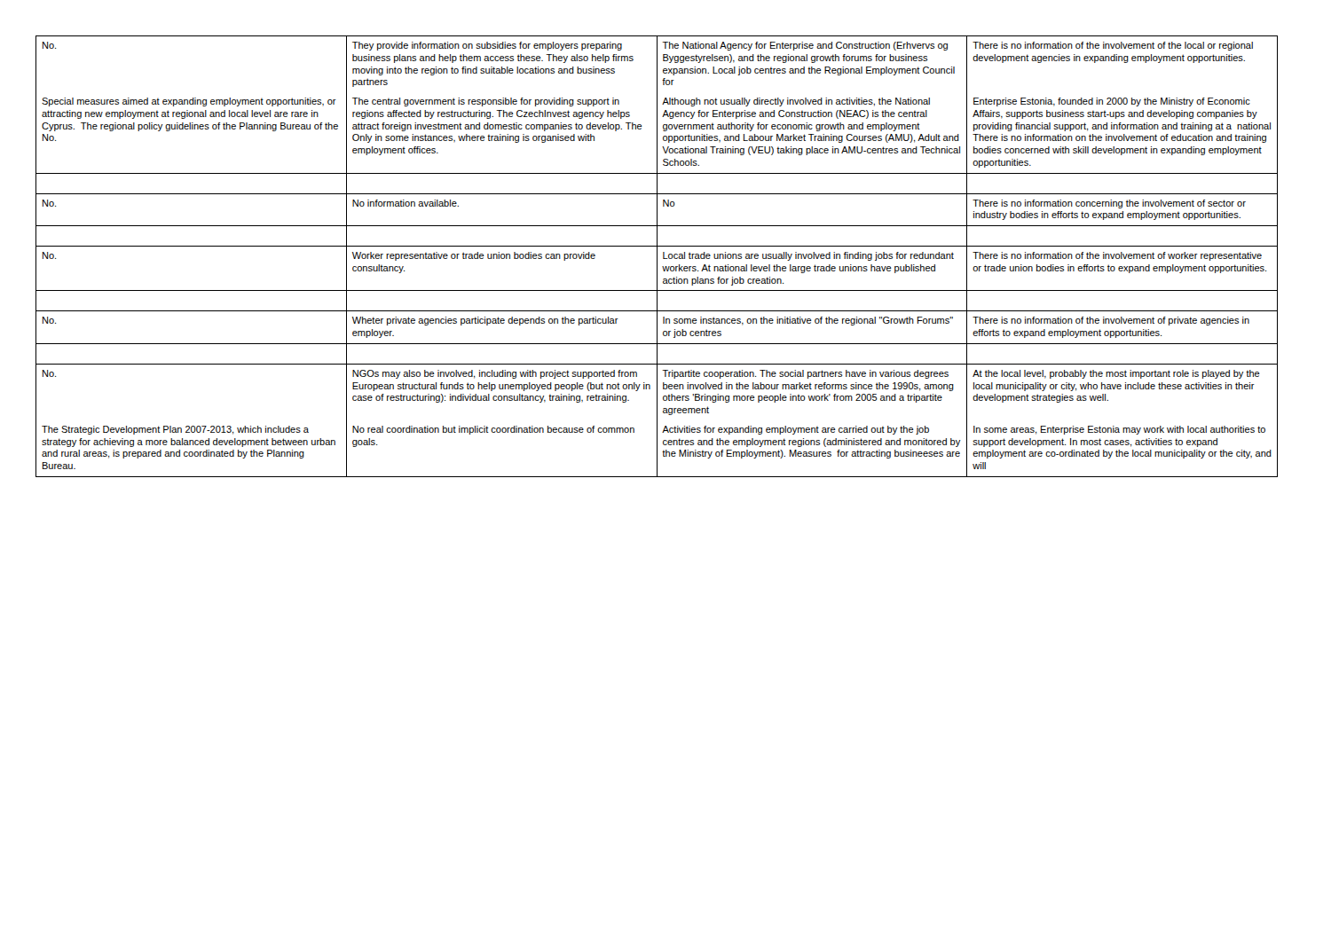| No. | They provide information on subsidies for employers preparing business plans and help them access these. They also help firms moving into the region to find suitable locations and business partners | The National Agency for Enterprise and Construction (Erhvervs og Byggestyrelsen), and the regional growth forums for business expansion. Local job centres and the Regional Employment Council for | There is no information of the involvement of the local or regional development agencies in expanding employment opportunities. |
| Special measures aimed at expanding employment opportunities, or attracting new employment at regional and local level are rare in Cyprus. The regional policy guidelines of the Planning Bureau of the No. | The central government is responsible for providing support in regions affected by restructuring. The CzechInvest agency helps attract foreign investment and domestic companies to develop. The Only in some instances, where training is organised with employment offices. | Although not usually directly involved in activities, the National Agency for Enterprise and Construction (NEAC) is the central government authority for economic growth and employment opportunities, and Labour Market Training Courses (AMU), Adult and Vocational Training (VEU) taking place in AMU-centres and Technical Schools. | Enterprise Estonia, founded in 2000 by the Ministry of Economic Affairs, supports business start-ups and developing companies by providing financial support, and information and training at a national There is no information on the involvement of education and training bodies concerned with skill development in expanding employment opportunities. |
| No. | No information available. | No | There is no information concerning the involvement of sector or industry bodies in efforts to expand employment opportunities. |
| No. | Worker representative or trade union bodies can provide consultancy. | Local trade unions are usually involved in finding jobs for redundant workers. At national level the large trade unions have published action plans for job creation. | There is no information of the involvement of worker representative or trade union bodies in efforts to expand employment opportunities. |
| No. | Wheter private agencies participate depends on the particular employer. | In some instances, on the initiative of the regional "Growth Forums" or job centres | There is no information of the involvement of private agencies in efforts to expand employment opportunities. |
| No. | NGOs may also be involved, including with project supported from European structural funds to help unemployed people (but not only in case of restructuring): individual consultancy, training, retraining. | Tripartite cooperation. The social partners have in various degrees been involved in the labour market reforms since the 1990s, among others 'Bringing more people into work' from 2005 and a tripartite agreement | At the local level, probably the most important role is played by the local municipality or city, who have include these activities in their development strategies as well. |
| The Strategic Development Plan 2007-2013, which includes a strategy for achieving a more balanced development between urban and rural areas, is prepared and coordinated by the Planning Bureau. | No real coordination but implicit coordination because of common goals. | Activities for expanding employment are carried out by the job centres and the employment regions (administered and monitored by the Ministry of Employment). Measures for attracting busineeses are | In some areas, Enterprise Estonia may work with local authorities to support development. In most cases, activities to expand employment are co-ordinated by the local municipality or the city, and will |